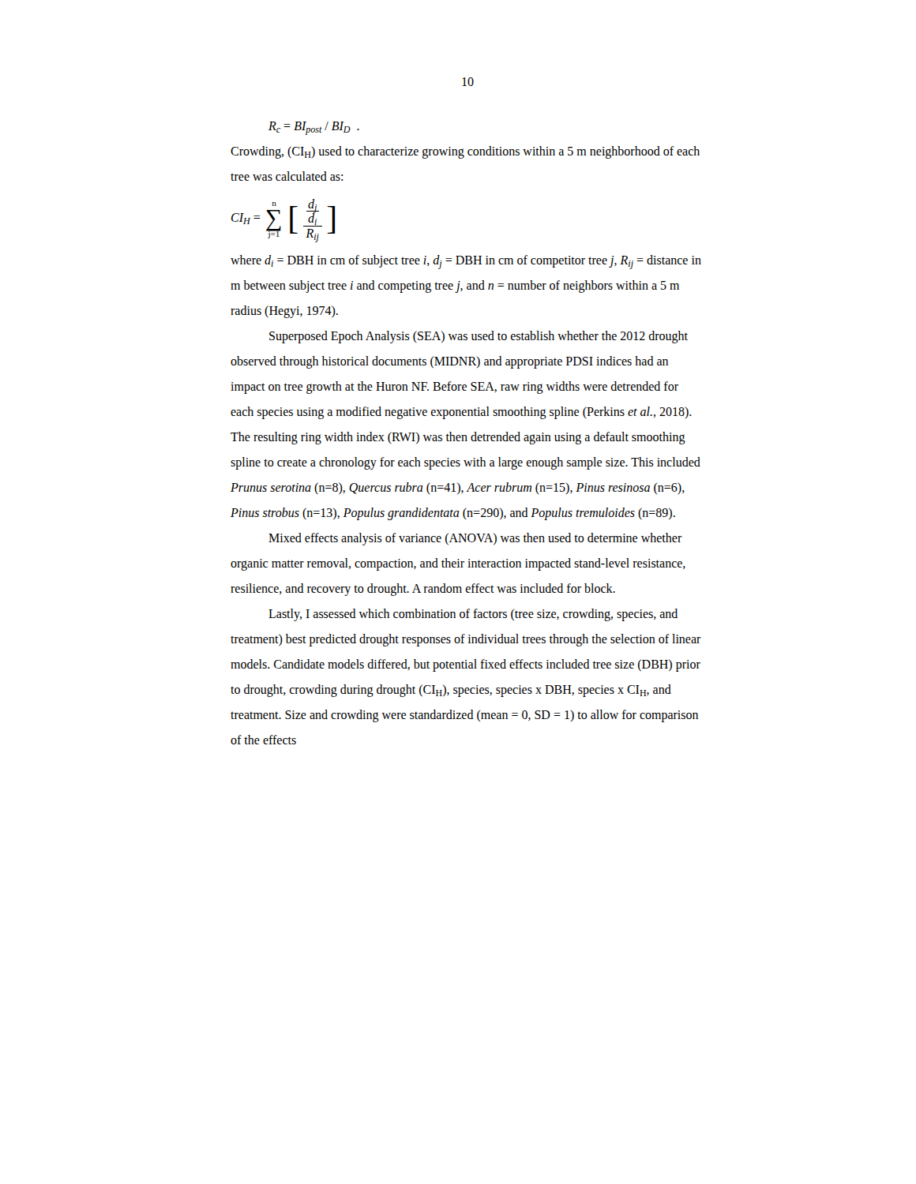10
Rc = BIpost / BID .
Crowding, (CIH) used to characterize growing conditions within a 5 m neighborhood of each tree was calculated as:
CIH = n∑j=1 [ dj di Rij ]
where di = DBH in cm of subject tree i, dj = DBH in cm of competitor tree j, Rij = distance in m between subject tree i and competing tree j, and n = number of neighbors within a 5 m radius (Hegyi, 1974).
Superposed Epoch Analysis (SEA) was used to establish whether the 2012 drought observed through historical documents (MIDNR) and appropriate PDSI indices had an impact on tree growth at the Huron NF. Before SEA, raw ring widths were detrended for each species using a modified negative exponential smoothing spline (Perkins et al., 2018). The resulting ring width index (RWI) was then detrended again using a default smoothing spline to create a chronology for each species with a large enough sample size. This included Prunus serotina (n=8), Quercus rubra (n=41), Acer rubrum (n=15), Pinus resinosa (n=6), Pinus strobus (n=13), Populus grandidentata (n=290), and Populus tremuloides (n=89).
Mixed effects analysis of variance (ANOVA) was then used to determine whether organic matter removal, compaction, and their interaction impacted stand-level resistance, resilience, and recovery to drought. A random effect was included for block.
Lastly, I assessed which combination of factors (tree size, crowding, species, and treatment) best predicted drought responses of individual trees through the selection of linear models. Candidate models differed, but potential fixed effects included tree size (DBH) prior to drought, crowding during drought (CIH), species, species x DBH, species x CIH, and treatment. Size and crowding were standardized (mean = 0, SD = 1) to allow for comparison of the effects